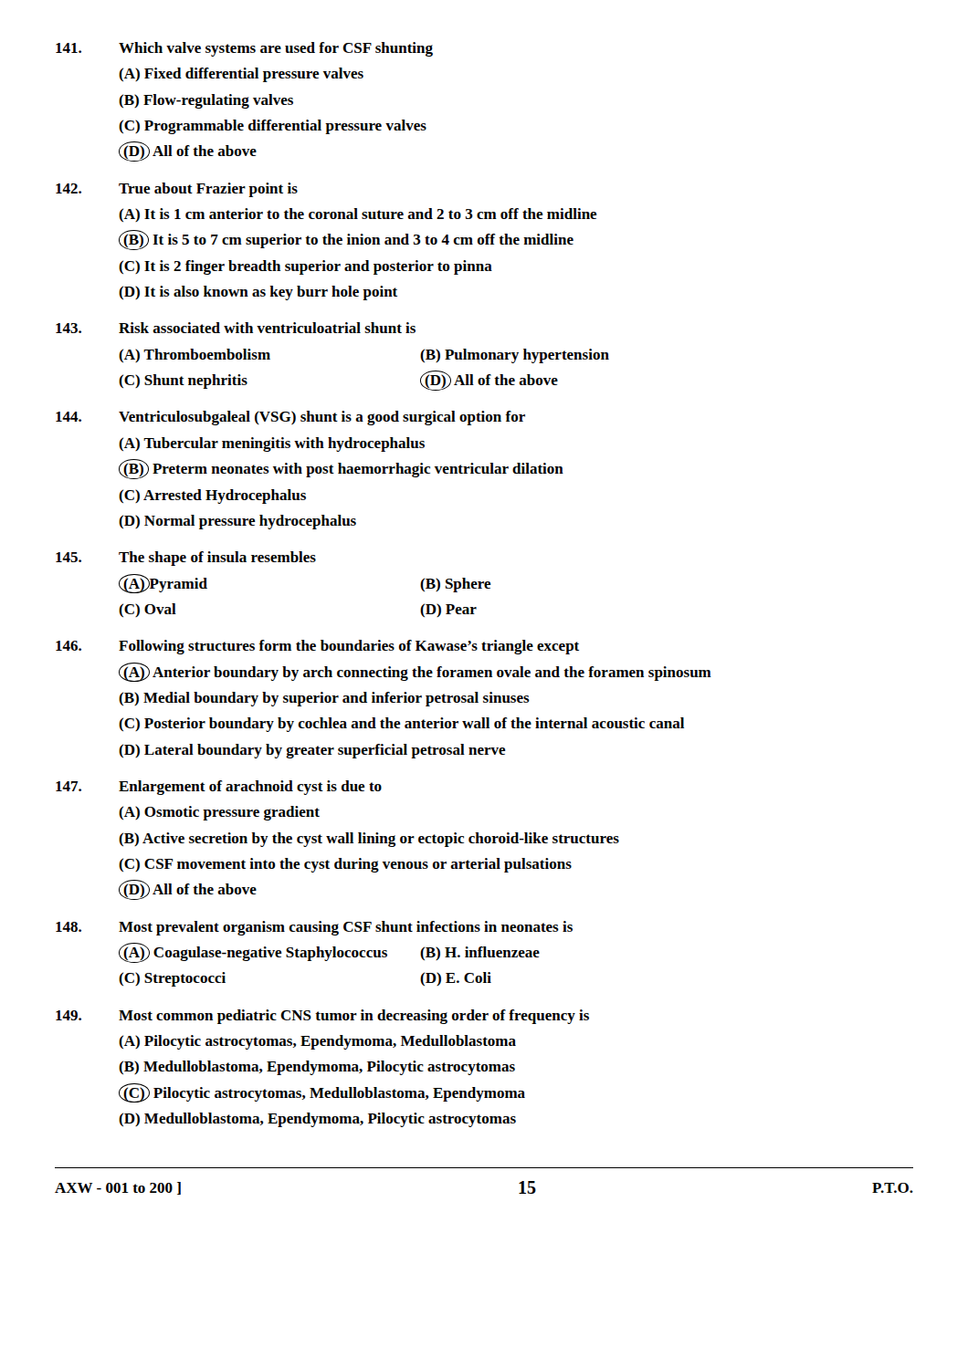141. Which valve systems are used for CSF shunting
(A) Fixed differential pressure valves
(B) Flow-regulating valves
(C) Programmable differential pressure valves
(D) All of the above
142. True about Frazier point is
(A) It is 1 cm anterior to the coronal suture and 2 to 3 cm off the midline
(B) It is 5 to 7 cm superior to the inion and 3 to 4 cm off the midline
(C) It is 2 finger breadth superior and posterior to pinna
(D) It is also known as key burr hole point
143. Risk associated with ventriculoatrial shunt is
(A) Thromboembolism
(B) Pulmonary hypertension
(C) Shunt nephritis
(D) All of the above
144. Ventriculosubgaleal (VSG) shunt is a good surgical option for
(A) Tubercular meningitis with hydrocephalus
(B) Preterm neonates with post haemorrhagic ventricular dilation
(C) Arrested Hydrocephalus
(D) Normal pressure hydrocephalus
145. The shape of insula resembles
(A) Pyramid
(B) Sphere
(C) Oval
(D) Pear
146. Following structures form the boundaries of Kawase’s triangle except
(A) Anterior boundary by arch connecting the foramen ovale and the foramen spinosum
(B) Medial boundary by superior and inferior petrosal sinuses
(C) Posterior boundary by cochlea and the anterior wall of the internal acoustic canal
(D) Lateral boundary by greater superficial petrosal nerve
147. Enlargement of arachnoid cyst is due to
(A) Osmotic pressure gradient
(B) Active secretion by the cyst wall lining or ectopic choroid-like structures
(C) CSF movement into the cyst during venous or arterial pulsations
(D) All of the above
148. Most prevalent organism causing CSF shunt infections in neonates is
(A) Coagulase-negative Staphylococcus
(B) H. influenzeae
(C) Streptococci
(D) E. Coli
149. Most common pediatric CNS tumor in decreasing order of frequency is
(A) Pilocytic astrocytomas, Ependymoma, Medulloblastoma
(B) Medulloblastoma, Ependymoma, Pilocytic astrocytomas
(C) Pilocytic astrocytomas, Medulloblastoma, Ependymoma
(D) Medulloblastoma, Ependymoma, Pilocytic astrocytomas
AXW - 001 to 200 ] 15 P.T.O.